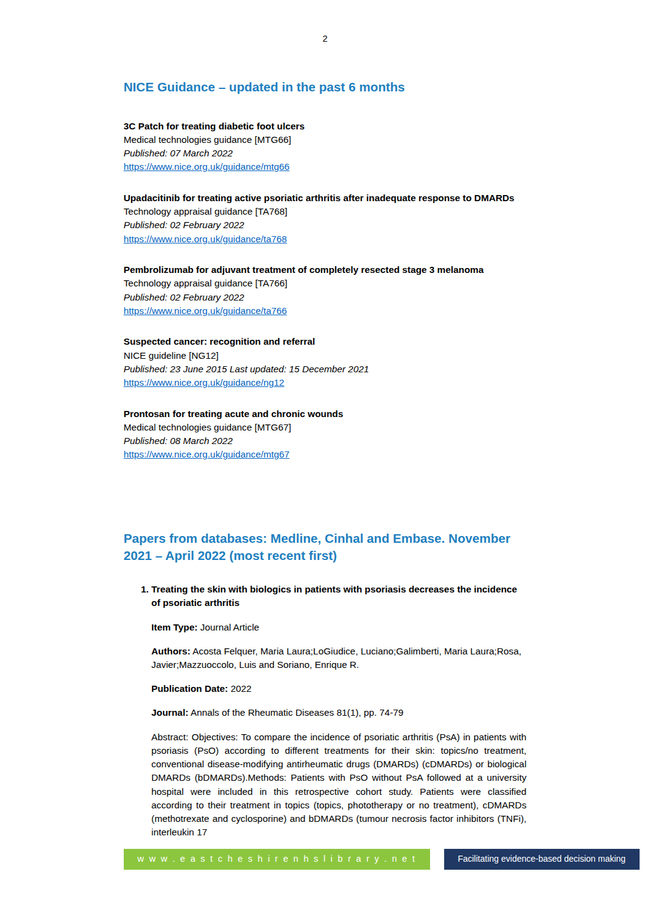2
NICE Guidance – updated in the past 6 months
3C Patch for treating diabetic foot ulcers
Medical technologies guidance [MTG66]
Published: 07 March 2022
https://www.nice.org.uk/guidance/mtg66
Upadacitinib for treating active psoriatic arthritis after inadequate response to DMARDs
Technology appraisal guidance [TA768]
Published: 02 February 2022
https://www.nice.org.uk/guidance/ta768
Pembrolizumab for adjuvant treatment of completely resected stage 3 melanoma
Technology appraisal guidance [TA766]
Published: 02 February 2022
https://www.nice.org.uk/guidance/ta766
Suspected cancer: recognition and referral
NICE guideline [NG12]
Published: 23 June 2015 Last updated: 15 December 2021
https://www.nice.org.uk/guidance/ng12
Prontosan for treating acute and chronic wounds
Medical technologies guidance [MTG67]
Published: 08 March 2022
https://www.nice.org.uk/guidance/mtg67
Papers from databases: Medline, Cinhal and Embase. November 2021 – April 2022 (most recent first)
Treating the skin with biologics in patients with psoriasis decreases the incidence of psoriatic arthritis
Item Type: Journal Article
Authors: Acosta Felquer, Maria Laura;LoGiudice, Luciano;Galimberti, Maria Laura;Rosa, Javier;Mazzuoccolo, Luis and Soriano, Enrique R.
Publication Date: 2022
Journal: Annals of the Rheumatic Diseases 81(1), pp. 74-79
Abstract: Objectives: To compare the incidence of psoriatic arthritis (PsA) in patients with psoriasis (PsO) according to different treatments for their skin: topics/no treatment, conventional disease-modifying antirheumatic drugs (DMARDs) (cDMARDs) or biological DMARDs (bDMARDs).Methods: Patients with PsO without PsA followed at a university hospital were included in this retrospective cohort study. Patients were classified according to their treatment in topics (topics, phototherapy or no treatment), cDMARDs (methotrexate and cyclosporine) and bDMARDs (tumour necrosis factor inhibitors (TNFi), interleukin 17
w w w . e a s t c h e s h i r e n h s l i b r a r y . n e t
Facilitating evidence-based decision making